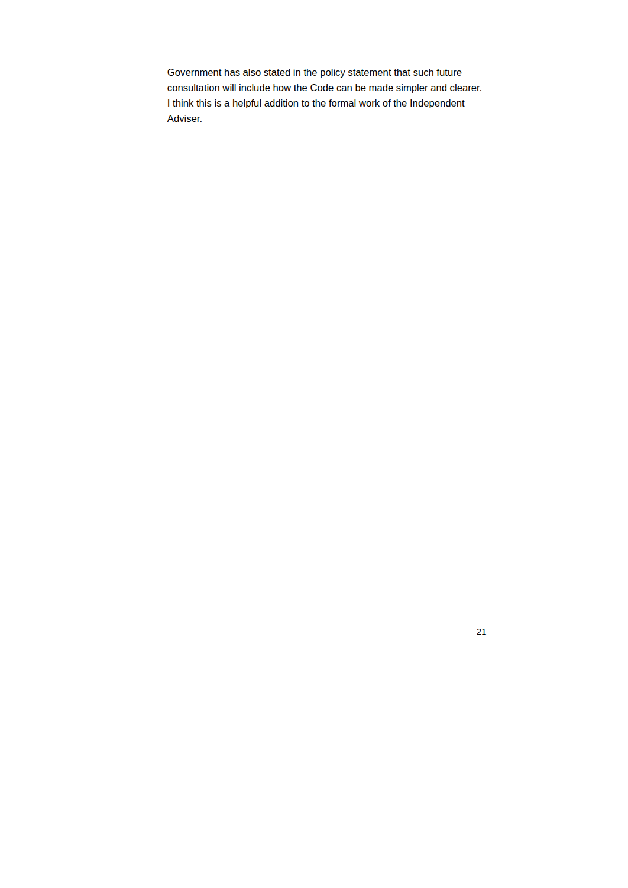Government has also stated in the policy statement that such future consultation will include how the Code can be made simpler and clearer. I think this is a helpful addition to the formal work of the Independent Adviser.
21